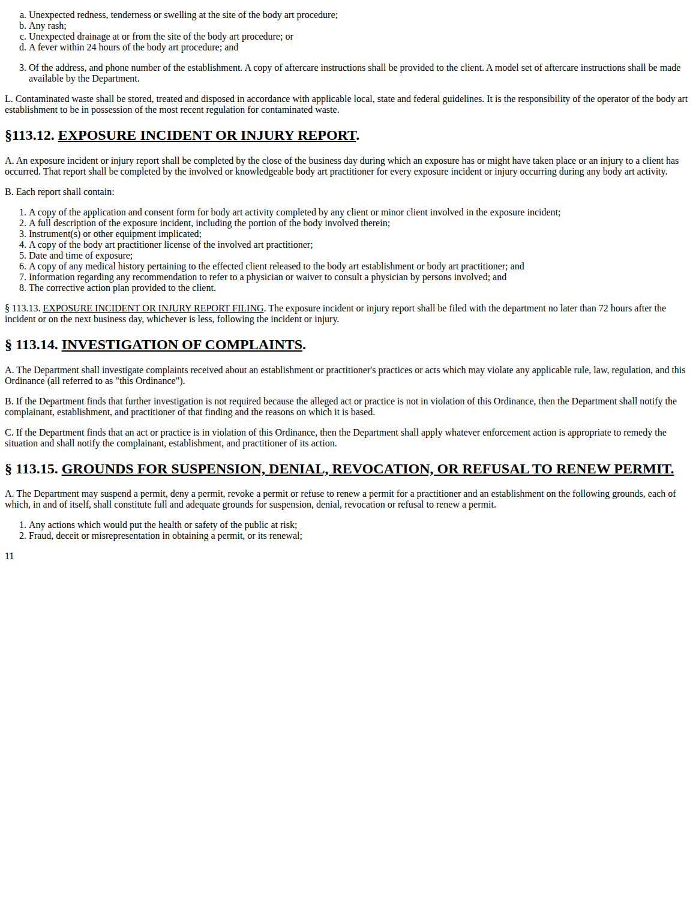Unexpected redness, tenderness or swelling at the site of the body art procedure;
Any rash;
Unexpected drainage at or from the site of the body art procedure; or
A fever within 24 hours of the body art procedure; and
Of the address, and phone number of the establishment. A copy of aftercare instructions shall be provided to the client. A model set of aftercare instructions shall be made available by the Department.
L. Contaminated waste shall be stored, treated and disposed in accordance with applicable local, state and federal guidelines. It is the responsibility of the operator of the body art establishment to be in possession of the most recent regulation for contaminated waste.
§113.12. EXPOSURE INCIDENT OR INJURY REPORT.
A. An exposure incident or injury report shall be completed by the close of the business day during which an exposure has or might have taken place or an injury to a client has occurred. That report shall be completed by the involved or knowledgeable body art practitioner for every exposure incident or injury occurring during any body art activity.
B. Each report shall contain:
A copy of the application and consent form for body art activity completed by any client or minor client involved in the exposure incident;
A full description of the exposure incident, including the portion of the body involved therein;
Instrument(s) or other equipment implicated;
A copy of the body art practitioner license of the involved art practitioner;
Date and time of exposure;
A copy of any medical history pertaining to the effected client released to the body art establishment or body art practitioner; and
Information regarding any recommendation to refer to a physician or waiver to consult a physician by persons involved; and
The corrective action plan provided to the client.
§ 113.13. EXPOSURE INCIDENT OR INJURY REPORT FILING. The exposure incident or injury report shall be filed with the department no later than 72 hours after the incident or on the next business day, whichever is less, following the incident or injury.
§ 113.14. INVESTIGATION OF COMPLAINTS.
A. The Department shall investigate complaints received about an establishment or practitioner's practices or acts which may violate any applicable rule, law, regulation, and this Ordinance (all referred to as "this Ordinance").
B. If the Department finds that further investigation is not required because the alleged act or practice is not in violation of this Ordinance, then the Department shall notify the complainant, establishment, and practitioner of that finding and the reasons on which it is based.
C. If the Department finds that an act or practice is in violation of this Ordinance, then the Department shall apply whatever enforcement action is appropriate to remedy the situation and shall notify the complainant, establishment, and practitioner of its action.
§ 113.15. GROUNDS FOR SUSPENSION, DENIAL, REVOCATION, OR REFUSAL TO RENEW PERMIT.
A. The Department may suspend a permit, deny a permit, revoke a permit or refuse to renew a permit for a practitioner and an establishment on the following grounds, each of which, in and of itself, shall constitute full and adequate grounds for suspension, denial, revocation or refusal to renew a permit.
Any actions which would put the health or safety of the public at risk;
Fraud, deceit or misrepresentation in obtaining a permit, or its renewal;
11